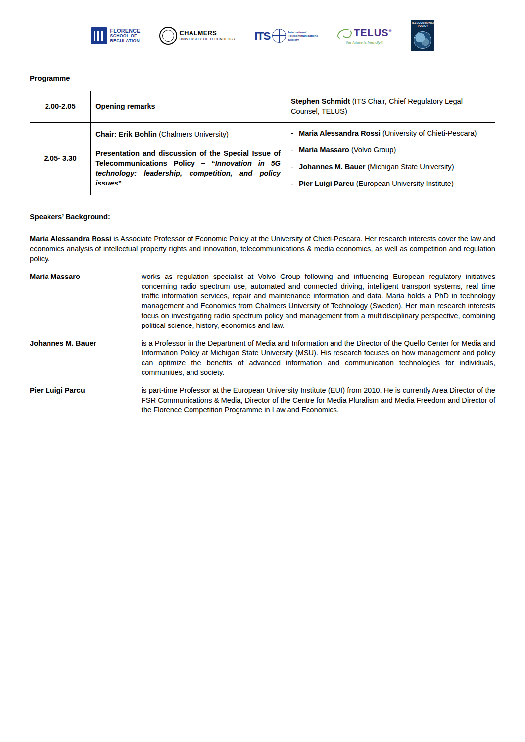FLORENCE SCHOOL OF
REGULATION
CHALMERS UNIVERSITY OF TECHNOLOGY
ITS
International
Telecommunications
Society
TELUS®
the future is friendly®
TELECOMMUNICATIONS
POLICY
Programme
| 2.00-2.05 | Opening remarks | Stephen Schmidt (ITS Chair, Chief Regulatory Legal Counsel, TELUS) |
| 2.05- 3.30 | Chair: Erik Bohlin (Chalmers University) Presentation and discussion of the Special Issue of Telecommunications Policy – “ Innovation in 5G technology: leadership, competition, and policy issues ” | Maria Alessandra Rossi (University of Chieti-Pescara) Maria Massaro (Volvo Group) Johannes M. Bauer (Michigan State University) Pier Luigi Parcu (European University Institute) |
Speakers’ Background:
| Maria Alessandra Rossi is Associate Professor of Economic Policy at the University of Chieti-Pescara. Her research interests cover the law and economics analysis of intellectual property rights and innovation, telecommunications & media economics, as well as competition and regulation policy. |
| Maria Massaro | works as regulation specialist at Volvo Group following and influencing European regulatory initiatives concerning radio spectrum use, automated and connected driving, intelligent transport systems, real time traffic information services, repair and maintenance information and data. Maria holds a PhD in technology management and Economics from Chalmers University of Technology (Sweden). Her main research interests focus on investigating radio spectrum policy and management from a multidisciplinary perspective, combining political science, history, economics and law. |
| Johannes M. Bauer | is a Professor in the Department of Media and Information and the Director of the Quello Center for Media and Information Policy at Michigan State University (MSU). His research focuses on how management and policy can optimize the benefits of advanced information and communication technologies for individuals, communities, and society. |
| Pier Luigi Parcu | is part-time Professor at the European University Institute (EUI) from 2010. He is currently Area Director of the FSR Communications & Media, Director of the Centre for Media Pluralism and Media Freedom and Director of the Florence Competition Programme in Law and Economics. |